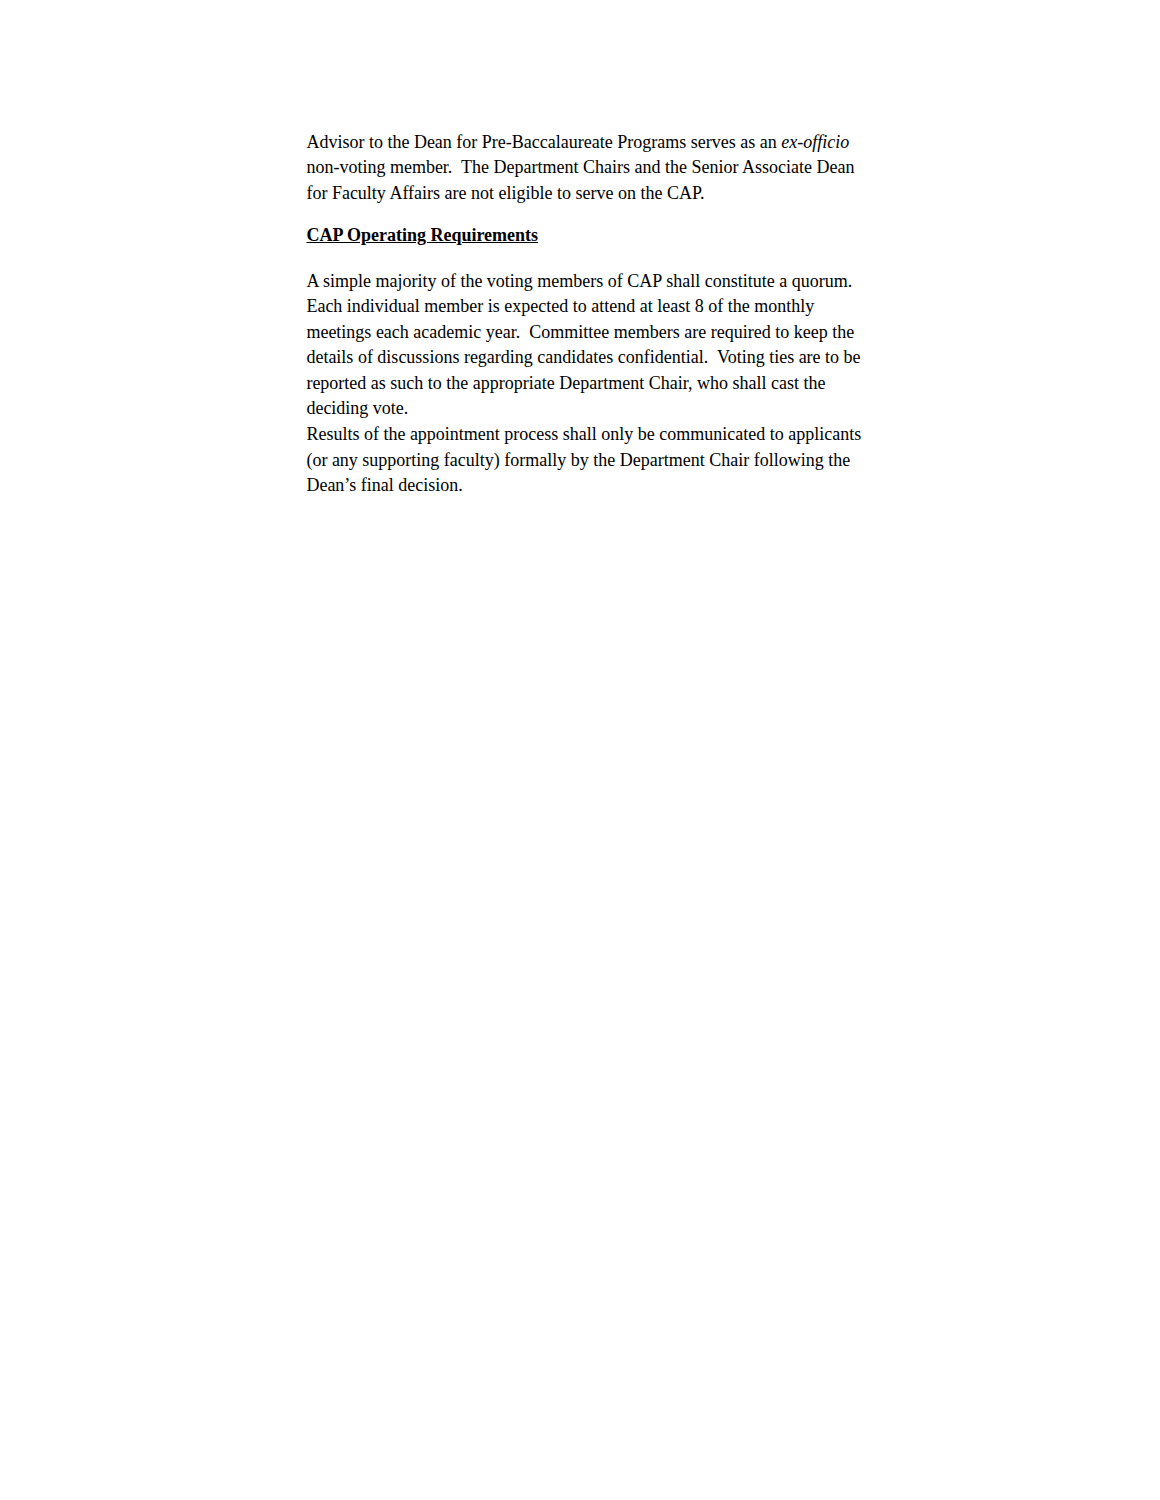Advisor to the Dean for Pre-Baccalaureate Programs serves as an ex-officio non-voting member. The Department Chairs and the Senior Associate Dean for Faculty Affairs are not eligible to serve on the CAP.
CAP Operating Requirements
A simple majority of the voting members of CAP shall constitute a quorum. Each individual member is expected to attend at least 8 of the monthly meetings each academic year. Committee members are required to keep the details of discussions regarding candidates confidential. Voting ties are to be reported as such to the appropriate Department Chair, who shall cast the deciding vote.
Results of the appointment process shall only be communicated to applicants (or any supporting faculty) formally by the Department Chair following the Dean’s final decision.